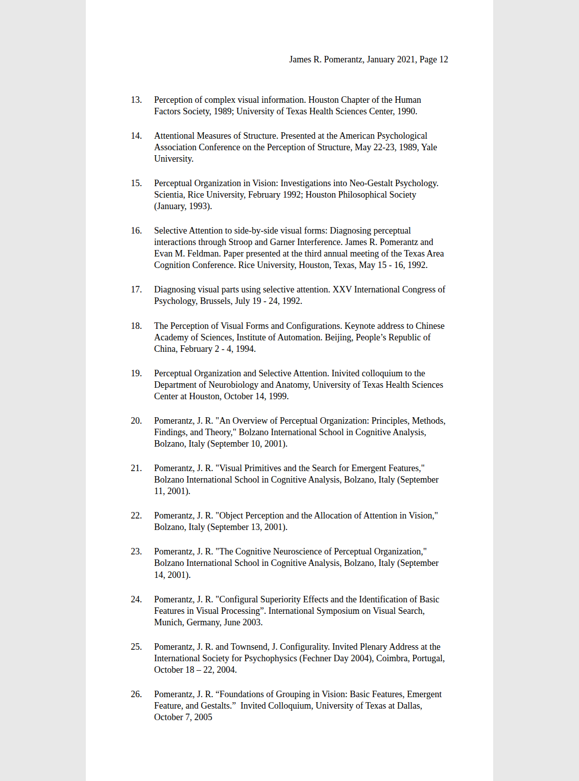James R. Pomerantz, January 2021, Page 12
13. Perception of complex visual information. Houston Chapter of the Human Factors Society, 1989; University of Texas Health Sciences Center, 1990.
14. Attentional Measures of Structure. Presented at the American Psychological Association Conference on the Perception of Structure, May 22-23, 1989, Yale University.
15. Perceptual Organization in Vision: Investigations into Neo-Gestalt Psychology. Scientia, Rice University, February 1992; Houston Philosophical Society (January, 1993).
16. Selective Attention to side-by-side visual forms: Diagnosing perceptual interactions through Stroop and Garner Interference. James R. Pomerantz and Evan M. Feldman. Paper presented at the third annual meeting of the Texas Area Cognition Conference. Rice University, Houston, Texas, May 15 - 16, 1992.
17. Diagnosing visual parts using selective attention. XXV International Congress of Psychology, Brussels, July 19 - 24, 1992.
18. The Perception of Visual Forms and Configurations. Keynote address to Chinese Academy of Sciences, Institute of Automation. Beijing, People’s Republic of China, February 2 - 4, 1994.
19. Perceptual Organization and Selective Attention. Inivited colloquium to the Department of Neurobiology and Anatomy, University of Texas Health Sciences Center at Houston, October 14, 1999.
20. Pomerantz, J. R. "An Overview of Perceptual Organization: Principles, Methods, Findings, and Theory," Bolzano International School in Cognitive Analysis, Bolzano, Italy (September 10, 2001).
21. Pomerantz, J. R. "Visual Primitives and the Search for Emergent Features," Bolzano International School in Cognitive Analysis, Bolzano, Italy (September 11, 2001).
22. Pomerantz, J. R. "Object Perception and the Allocation of Attention in Vision," Bolzano, Italy (September 13, 2001).
23. Pomerantz, J. R. "The Cognitive Neuroscience of Perceptual Organization," Bolzano International School in Cognitive Analysis, Bolzano, Italy (September 14, 2001).
24. Pomerantz, J. R. "Configural Superiority Effects and the Identification of Basic Features in Visual Processing”. International Symposium on Visual Search, Munich, Germany, June 2003.
25. Pomerantz, J. R. and Townsend, J. Configurality. Invited Plenary Address at the International Society for Psychophysics (Fechner Day 2004), Coimbra, Portugal, October 18 – 22, 2004.
26. Pomerantz, J. R. “Foundations of Grouping in Vision: Basic Features, Emergent Feature, and Gestalts.” Invited Colloquium, University of Texas at Dallas, October 7, 2005